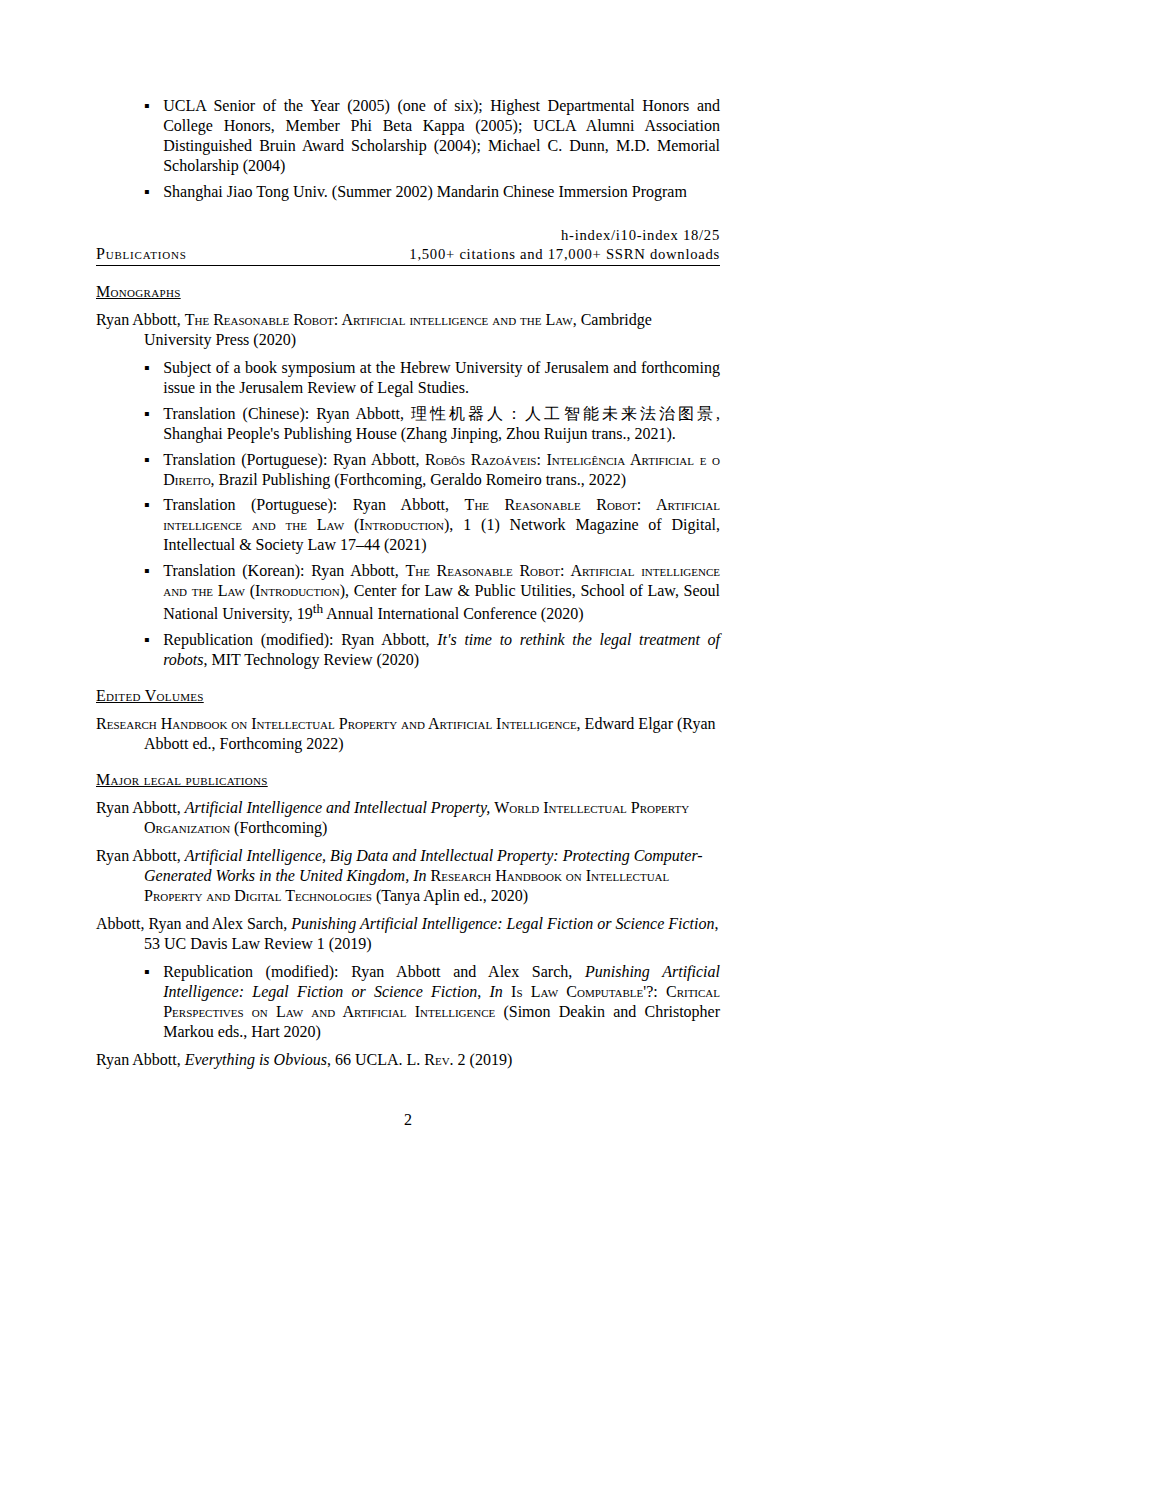UCLA Senior of the Year (2005) (one of six); Highest Departmental Honors and College Honors, Member Phi Beta Kappa (2005); UCLA Alumni Association Distinguished Bruin Award Scholarship (2004); Michael C. Dunn, M.D. Memorial Scholarship (2004)
Shanghai Jiao Tong Univ. (Summer 2002) Mandarin Chinese Immersion Program
Publications
h-index/i10-index 18/25
1,500+ citations and 17,000+ SSRN downloads
Monographs
Ryan Abbott, The Reasonable Robot: Artificial intelligence and the Law, Cambridge University Press (2020)
Subject of a book symposium at the Hebrew University of Jerusalem and forthcoming issue in the Jerusalem Review of Legal Studies.
Translation (Chinese): Ryan Abbott, 理性机器人：人工智能未来法治图景, Shanghai People's Publishing House (Zhang Jinping, Zhou Ruijun trans., 2021).
Translation (Portuguese): Ryan Abbott, Robôs Razoáveis: Inteligência Artificial e o Direito, Brazil Publishing (Forthcoming, Geraldo Romeiro trans., 2022)
Translation (Portuguese): Ryan Abbott, The Reasonable Robot: Artificial intelligence and the Law (Introduction), 1 (1) Network Magazine of Digital, Intellectual & Society Law 17–44 (2021)
Translation (Korean): Ryan Abbott, The Reasonable Robot: Artificial intelligence and the Law (Introduction), Center for Law & Public Utilities, School of Law, Seoul National University, 19th Annual International Conference (2020)
Republication (modified): Ryan Abbott, It's time to rethink the legal treatment of robots, MIT Technology Review (2020)
Edited Volumes
Research Handbook on Intellectual Property and Artificial Intelligence, Edward Elgar (Ryan Abbott ed., Forthcoming 2022)
Major legal publications
Ryan Abbott, Artificial Intelligence and Intellectual Property, World Intellectual Property Organization (Forthcoming)
Ryan Abbott, Artificial Intelligence, Big Data and Intellectual Property: Protecting Computer-Generated Works in the United Kingdom, In Research Handbook on Intellectual Property and Digital Technologies (Tanya Aplin ed., 2020)
Abbott, Ryan and Alex Sarch, Punishing Artificial Intelligence: Legal Fiction or Science Fiction, 53 UC Davis Law Review 1 (2019)
Republication (modified): Ryan Abbott and Alex Sarch, Punishing Artificial Intelligence: Legal Fiction or Science Fiction, In Is Law Computable'?: Critical Perspectives on Law and Artificial Intelligence (Simon Deakin and Christopher Markou eds., Hart 2020)
Ryan Abbott, Everything is Obvious, 66 UCLA. L. Rev. 2 (2019)
2